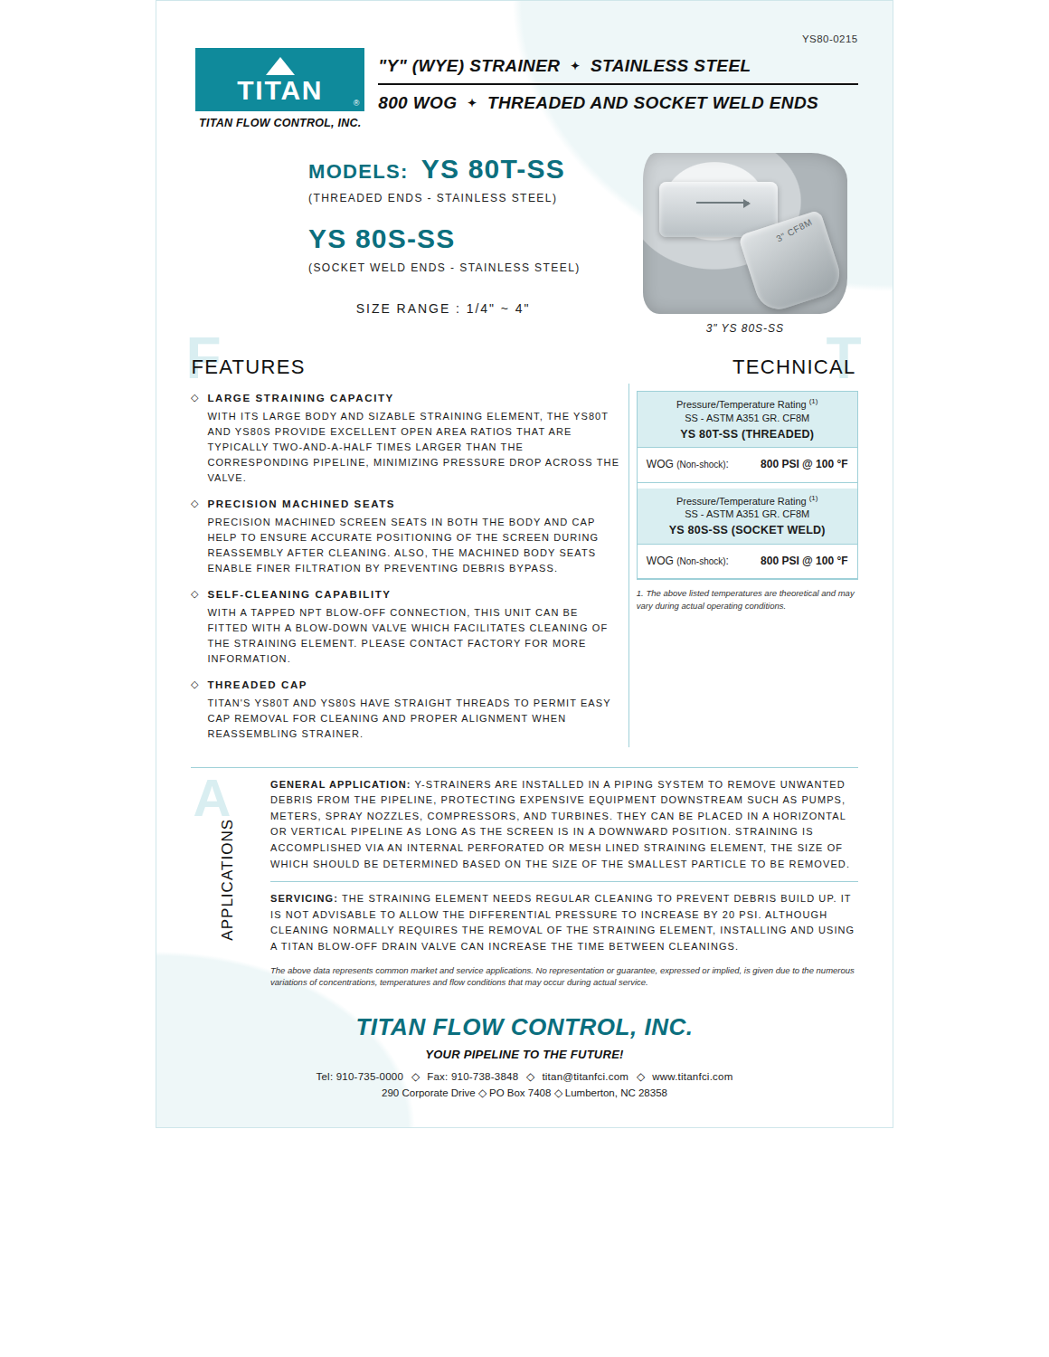YS80-0215
TITAN
®
TITAN FLOW CONTROL, INC.
"Y" (WYE) STRAINER ✦ STAINLESS STEEL
800 WOG ✦ THREADED AND SOCKET WELD ENDS
MODELS: YS 80T-SS
(Threaded ends - stainless steel)
YS 80S-SS
(Socket weld ends - stainless steel)
Size range : 1/4" ~ 4"
3" CF8M
3" YS 80S-SS
F
Features
Large straining capacity
With its large body and sizable straining element, the YS80T and YS80S provide excellent open area ratios that are typically two-and-a-half times larger than the corresponding pipeline, minimizing pressure drop across the valve.
Precision machined seats
Precision machined screen seats in both the body and cap help to ensure accurate positioning of the screen during reassembly after cleaning. Also, the machined body seats enable finer filtration by preventing debris bypass.
Self-cleaning capability
With a tapped NPT blow-off connection, this unit can be fitted with a blow-down valve which facilitates cleaning of the straining element. Please contact factory for more information.
Threaded cap
Titan's YS80T and YS80S have straight threads to permit easy cap removal for cleaning and proper alignment when reassembling strainer.
T
Technical
Pressure/Temperature Rating (1)
SS - ASTM A351 GR. CF8M YS 80T-SS (THREADED)
WOG (Non-shock): 800 PSI @ 100 °F
Pressure/Temperature Rating (1)
SS - ASTM A351 GR. CF8M YS 80S-SS (SOCKET WELD)
WOG (Non-shock): 800 PSI @ 100 °F
1. The above listed temperatures are theoretical and may vary during actual operating conditions.
A Applications
General application: Y-strainers are installed in a piping system to remove unwanted debris from the pipeline, protecting expensive equipment downstream such as pumps, meters, spray nozzles, compressors, and turbines. They can be placed in a horizontal or vertical pipeline as long as the screen is in a downward position. Straining is accomplished via an internal perforated or mesh lined straining element, the size of which should be determined based on the size of the smallest particle to be removed.
Servicing: The straining element needs regular cleaning to prevent debris build up. It is not advisable to allow the differential pressure to increase by 20 PSI. Although cleaning normally requires the removal of the straining element, installing and using a Titan blow-off drain valve can increase the time between cleanings.
The above data represents common market and service applications. No representation or guarantee, expressed or implied, is given due to the numerous variations of concentrations, temperatures and flow conditions that may occur during actual service.
TITAN FLOW CONTROL, INC.
YOUR PIPELINE TO THE FUTURE!
Tel: 910-735-0000 ◇ Fax: 910-738-3848 ◇ titan@titanfci.com ◇ www.titanfci.com
290 Corporate Drive ◇ PO Box 7408 ◇ Lumberton, NC 28358